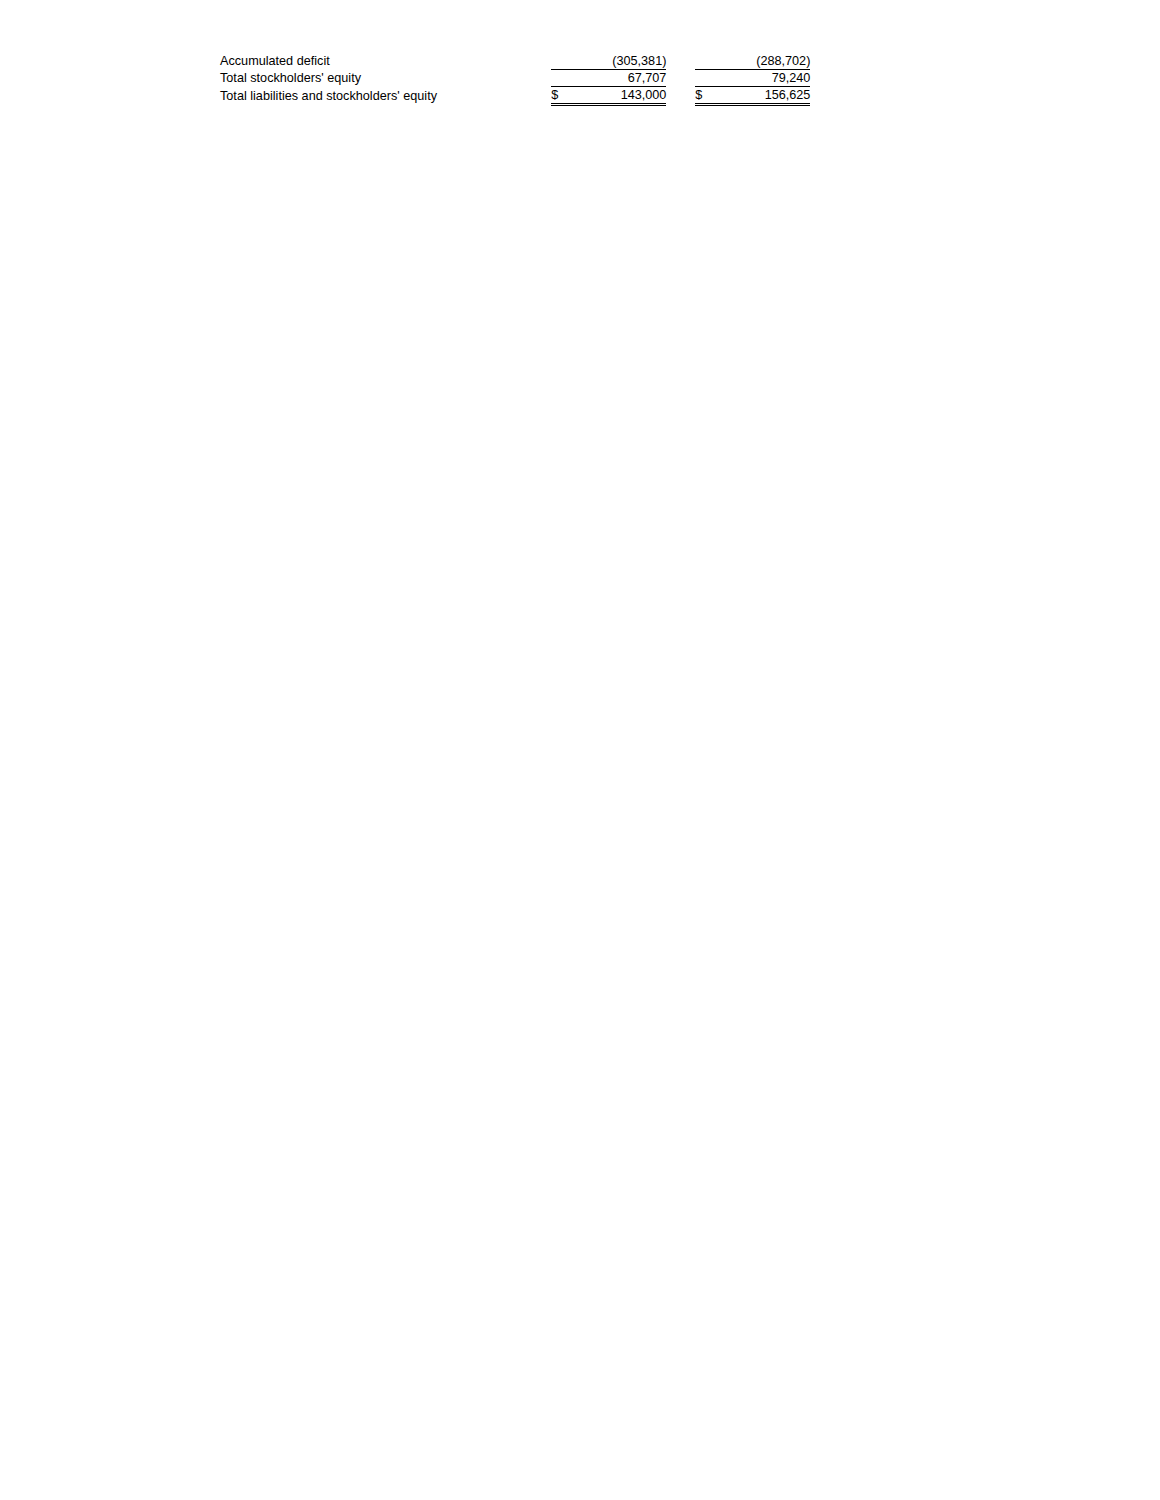| Accumulated deficit | | | (305,381) | | | (288,702) | |
| Total stockholders' equity | | | 67,707 | | | 79,240 | |
| Total liabilities and stockholders' equity | | $ | 143,000 | | $ | 156,625 | |